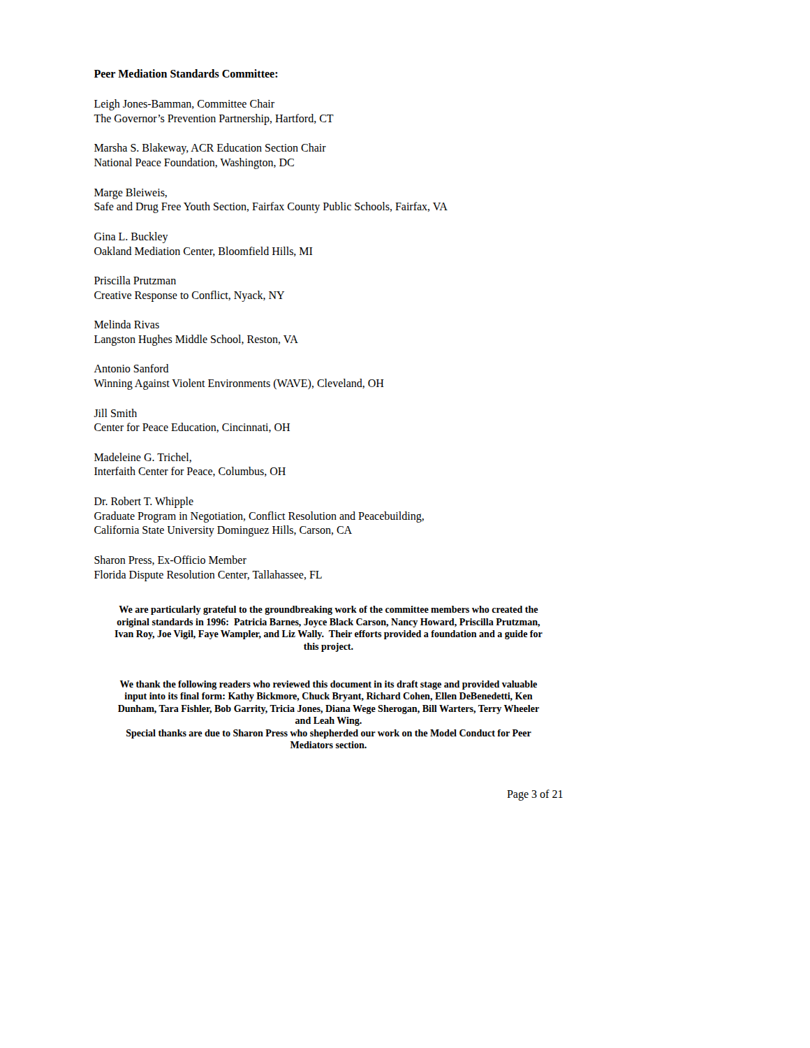Peer Mediation Standards Committee:
Leigh Jones-Bamman, Committee Chair
The Governor’s Prevention Partnership, Hartford, CT
Marsha S. Blakeway, ACR Education Section Chair
National Peace Foundation, Washington, DC
Marge Bleiweis,
Safe and Drug Free Youth Section, Fairfax County Public Schools, Fairfax, VA
Gina L. Buckley
Oakland Mediation Center, Bloomfield Hills, MI
Priscilla Prutzman
Creative Response to Conflict, Nyack, NY
Melinda Rivas
Langston Hughes Middle School, Reston, VA
Antonio Sanford
Winning Against Violent Environments (WAVE), Cleveland, OH
Jill Smith
Center for Peace Education, Cincinnati, OH
Madeleine G. Trichel,
Interfaith Center for Peace, Columbus, OH
Dr. Robert T. Whipple
Graduate Program in Negotiation, Conflict Resolution and Peacebuilding,
California State University Dominguez Hills, Carson, CA
Sharon Press, Ex-Officio Member
Florida Dispute Resolution Center, Tallahassee, FL
We are particularly grateful to the groundbreaking work of the committee members who created the original standards in 1996: Patricia Barnes, Joyce Black Carson, Nancy Howard, Priscilla Prutzman, Ivan Roy, Joe Vigil, Faye Wampler, and Liz Wally. Their efforts provided a foundation and a guide for this project.
We thank the following readers who reviewed this document in its draft stage and provided valuable input into its final form: Kathy Bickmore, Chuck Bryant, Richard Cohen, Ellen DeBenedetti, Ken Dunham, Tara Fishler, Bob Garrity, Tricia Jones, Diana Wege Sherogan, Bill Warters, Terry Wheeler and Leah Wing.
Special thanks are due to Sharon Press who shepherded our work on the Model Conduct for Peer Mediators section.
Page 3 of 21